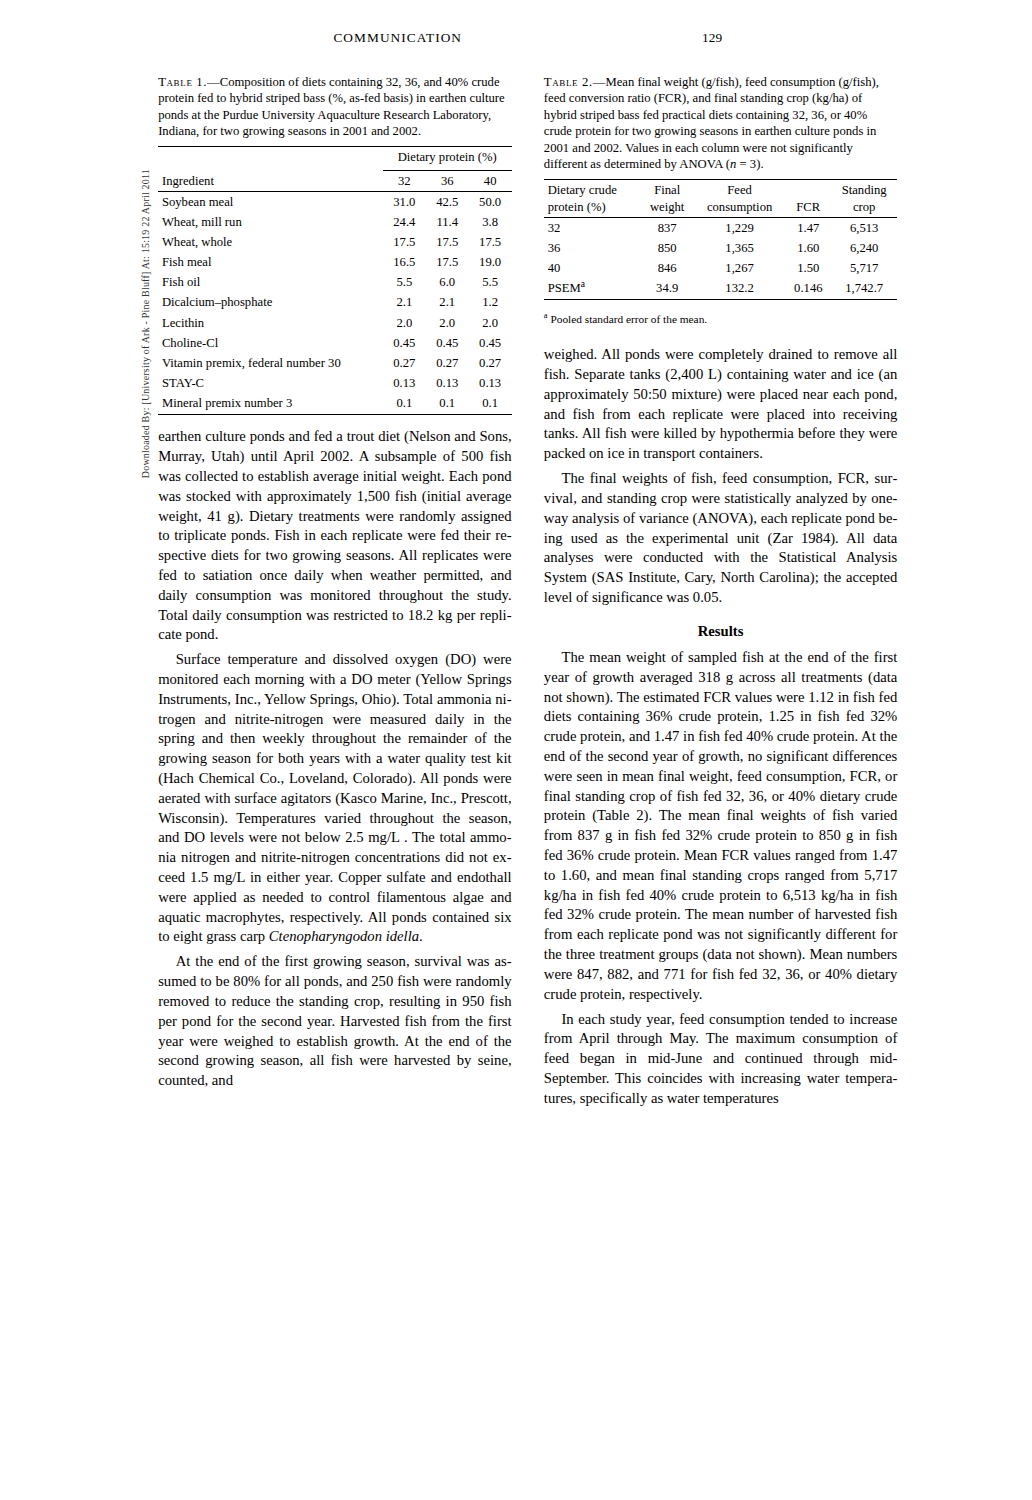Downloaded By: [University of Ark - Pine Bluff] At: 15:19 22 April 2011
COMMUNICATION 129
Table 1. —Composition of diets containing 32, 36, and 40% crude protein fed to hybrid striped bass (%, as-fed basis) in earthen culture ponds at the Purdue University Aquaculture Research Laboratory, Indiana, for two growing seasons in 2001 and 2002.
| | Dietary protein (%) |
| --- | --- |
| Ingredient | 32 | 36 | 40 |
| Soybean meal | 31.0 | 42.5 | 50.0 |
| Wheat, mill run | 24.4 | 11.4 | 3.8 |
| Wheat, whole | 17.5 | 17.5 | 17.5 |
| Fish meal | 16.5 | 17.5 | 19.0 |
| Fish oil | 5.5 | 6.0 | 5.5 |
| Dicalcium–phosphate | 2.1 | 2.1 | 1.2 |
| Lecithin | 2.0 | 2.0 | 2.0 |
| Choline-Cl | 0.45 | 0.45 | 0.45 |
| Vitamin premix, federal number 30 | 0.27 | 0.27 | 0.27 |
| STAY-C | 0.13 | 0.13 | 0.13 |
| Mineral premix number 3 | 0.1 | 0.1 | 0.1 |
earthen culture ponds and fed a trout diet (Nelson and Sons, Murray, Utah) until April 2002. A subsample of 500 fish was collected to establish average initial weight. Each pond was stocked with approximately 1,500 fish (initial average weight, 41 g). Dietary treatments were randomly assigned to triplicate ponds. Fish in each replicate were fed their respective diets for two growing seasons. All replicates were fed to satiation once daily when weather permitted, and daily consumption was monitored throughout the study. Total daily consumption was restricted to 18.2 kg per replicate pond.
Surface temperature and dissolved oxygen (DO) were monitored each morning with a DO meter (Yellow Springs Instruments, Inc., Yellow Springs, Ohio). Total ammonia nitrogen and nitrite-nitrogen were measured daily in the spring and then weekly throughout the remainder of the growing season for both years with a water quality test kit (Hach Chemical Co., Loveland, Colorado). All ponds were aerated with surface agitators (Kasco Marine, Inc., Prescott, Wisconsin). Temperatures varied throughout the season, and DO levels were not below 2.5 mg/L . The total ammonia nitrogen and nitrite-nitrogen concentrations did not exceed 1.5 mg/L in either year. Copper sulfate and endothall were applied as needed to control filamentous algae and aquatic macrophytes, respectively. All ponds contained six to eight grass carp Ctenopharyngodon idella.
At the end of the first growing season, survival was assumed to be 80% for all ponds, and 250 fish were randomly removed to reduce the standing crop, resulting in 950 fish per pond for the second year. Harvested fish from the first year were weighed to establish growth. At the end of the second growing season, all fish were harvested by seine, counted, and
Table 2. —Mean final weight (g/fish), feed consumption (g/fish), feed conversion ratio (FCR), and final standing crop (kg/ha) of hybrid striped bass fed practical diets containing 32, 36, or 40% crude protein for two growing seasons in earthen culture ponds in 2001 and 2002. Values in each column were not significantly different as determined by ANOVA ( n = 3).
| Dietary crude protein (%) | Final weight | Feed consumption | FCR | Standing crop |
| --- | --- | --- | --- | --- |
| 32 | 837 | 1,229 | 1.47 | 6,513 |
| 36 | 850 | 1,365 | 1.60 | 6,240 |
| 40 | 846 | 1,267 | 1.50 | 5,717 |
| PSEM a | 34.9 | 132.2 | 0.146 | 1,742.7 |
a Pooled standard error of the mean.
weighed. All ponds were completely drained to remove all fish. Separate tanks (2,400 L) containing water and ice (an approximately 50:50 mixture) were placed near each pond, and fish from each replicate were placed into receiving tanks. All fish were killed by hypothermia before they were packed on ice in transport containers.
The final weights of fish, feed consumption, FCR, survival, and standing crop were statistically analyzed by one-way analysis of variance (ANOVA), each replicate pond being used as the experimental unit (Zar 1984). All data analyses were conducted with the Statistical Analysis System (SAS Institute, Cary, North Carolina); the accepted level of significance was 0.05.
Results
The mean weight of sampled fish at the end of the first year of growth averaged 318 g across all treatments (data not shown). The estimated FCR values were 1.12 in fish fed diets containing 36% crude protein, 1.25 in fish fed 32% crude protein, and 1.47 in fish fed 40% crude protein. At the end of the second year of growth, no significant differences were seen in mean final weight, feed consumption, FCR, or final standing crop of fish fed 32, 36, or 40% dietary crude protein (Table 2). The mean final weights of fish varied from 837 g in fish fed 32% crude protein to 850 g in fish fed 36% crude protein. Mean FCR values ranged from 1.47 to 1.60, and mean final standing crops ranged from 5,717 kg/ha in fish fed 40% crude protein to 6,513 kg/ha in fish fed 32% crude protein. The mean number of harvested fish from each replicate pond was not significantly different for the three treatment groups (data not shown). Mean numbers were 847, 882, and 771 for fish fed 32, 36, or 40% dietary crude protein, respectively.
In each study year, feed consumption tended to increase from April through May. The maximum consumption of feed began in mid-June and continued through mid-September. This coincides with increasing water temperatures, specifically as water temperatures